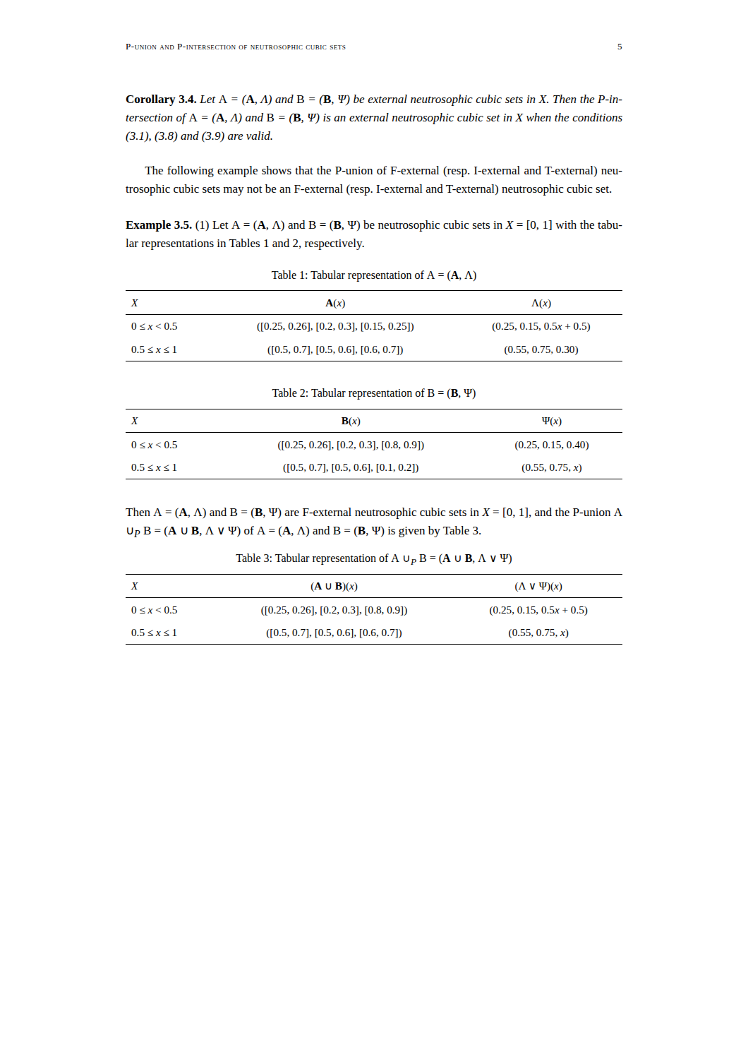P-union and P-intersection of neutrosophic cubic sets 5
Corollary 3.4. Let A = (A, Λ) and B = (B, Ψ) be external neutrosophic cubic sets in X. Then the P-intersection of A = (A, Λ) and B = (B, Ψ) is an external neutrosophic cubic set in X when the conditions (3.1), (3.8) and (3.9) are valid.
The following example shows that the P-union of F-external (resp. I-external and T-external) neutrosophic cubic sets may not be an F-external (resp. I-external and T-external) neutrosophic cubic set.
Example 3.5. (1) Let A = (A, Λ) and B = (B, Ψ) be neutrosophic cubic sets in X = [0, 1] with the tabular representations in Tables 1 and 2, respectively.
Table 1: Tabular representation of A = ( A , Λ)
| X | A ( x ) | Λ( x ) |
| --- | --- | --- |
| 0 ≤ x < 0.5 | ([0.25, 0.26], [0.2, 0.3], [0.15, 0.25]) | (0.25, 0.15, 0.5 x + 0.5) |
| 0.5 ≤ x ≤ 1 | ([0.5, 0.7], [0.5, 0.6], [0.6, 0.7]) | (0.55, 0.75, 0.30) |
Table 2: Tabular representation of B = ( B , Ψ)
| X | B ( x ) | Ψ( x ) |
| --- | --- | --- |
| 0 ≤ x < 0.5 | ([0.25, 0.26], [0.2, 0.3], [0.8, 0.9]) | (0.25, 0.15, 0.40) |
| 0.5 ≤ x ≤ 1 | ([0.5, 0.7], [0.5, 0.6], [0.1, 0.2]) | (0.55, 0.75, x ) |
Then A = (A, Λ) and B = (B, Ψ) are F-external neutrosophic cubic sets in X = [0, 1], and the P-union A ∪P B = (A ∪ B, Λ ∨ Ψ) of A = (A, Λ) and B = (B, Ψ) is given by Table 3.
Table 3: Tabular representation of A ∪ P B = ( A ∪ B , Λ ∨ Ψ)
| X | ( A ∪ B )( x ) | (Λ ∨ Ψ)( x ) |
| --- | --- | --- |
| 0 ≤ x < 0.5 | ([0.25, 0.26], [0.2, 0.3], [0.8, 0.9]) | (0.25, 0.15, 0.5 x + 0.5) |
| 0.5 ≤ x ≤ 1 | ([0.5, 0.7], [0.5, 0.6], [0.6, 0.7]) | (0.55, 0.75, x ) |